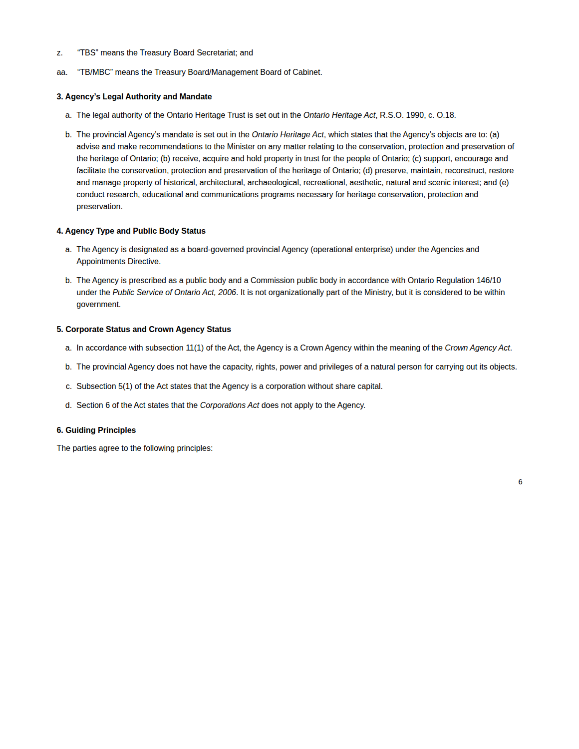z. “TBS” means the Treasury Board Secretariat; and
aa. “TB/MBC” means the Treasury Board/Management Board of Cabinet.
3. Agency’s Legal Authority and Mandate
The legal authority of the Ontario Heritage Trust is set out in the Ontario Heritage Act, R.S.O. 1990, c. O.18.
The provincial Agency’s mandate is set out in the Ontario Heritage Act, which states that the Agency’s objects are to: (a) advise and make recommendations to the Minister on any matter relating to the conservation, protection and preservation of the heritage of Ontario; (b) receive, acquire and hold property in trust for the people of Ontario; (c) support, encourage and facilitate the conservation, protection and preservation of the heritage of Ontario; (d) preserve, maintain, reconstruct, restore and manage property of historical, architectural, archaeological, recreational, aesthetic, natural and scenic interest; and (e) conduct research, educational and communications programs necessary for heritage conservation, protection and preservation.
4. Agency Type and Public Body Status
The Agency is designated as a board-governed provincial Agency (operational enterprise) under the Agencies and Appointments Directive.
The Agency is prescribed as a public body and a Commission public body in accordance with Ontario Regulation 146/10 under the Public Service of Ontario Act, 2006. It is not organizationally part of the Ministry, but it is considered to be within government.
5. Corporate Status and Crown Agency Status
In accordance with subsection 11(1) of the Act, the Agency is a Crown Agency within the meaning of the Crown Agency Act.
The provincial Agency does not have the capacity, rights, power and privileges of a natural person for carrying out its objects.
Subsection 5(1) of the Act states that the Agency is a corporation without share capital.
Section 6 of the Act states that the Corporations Act does not apply to the Agency.
6. Guiding Principles
The parties agree to the following principles:
6